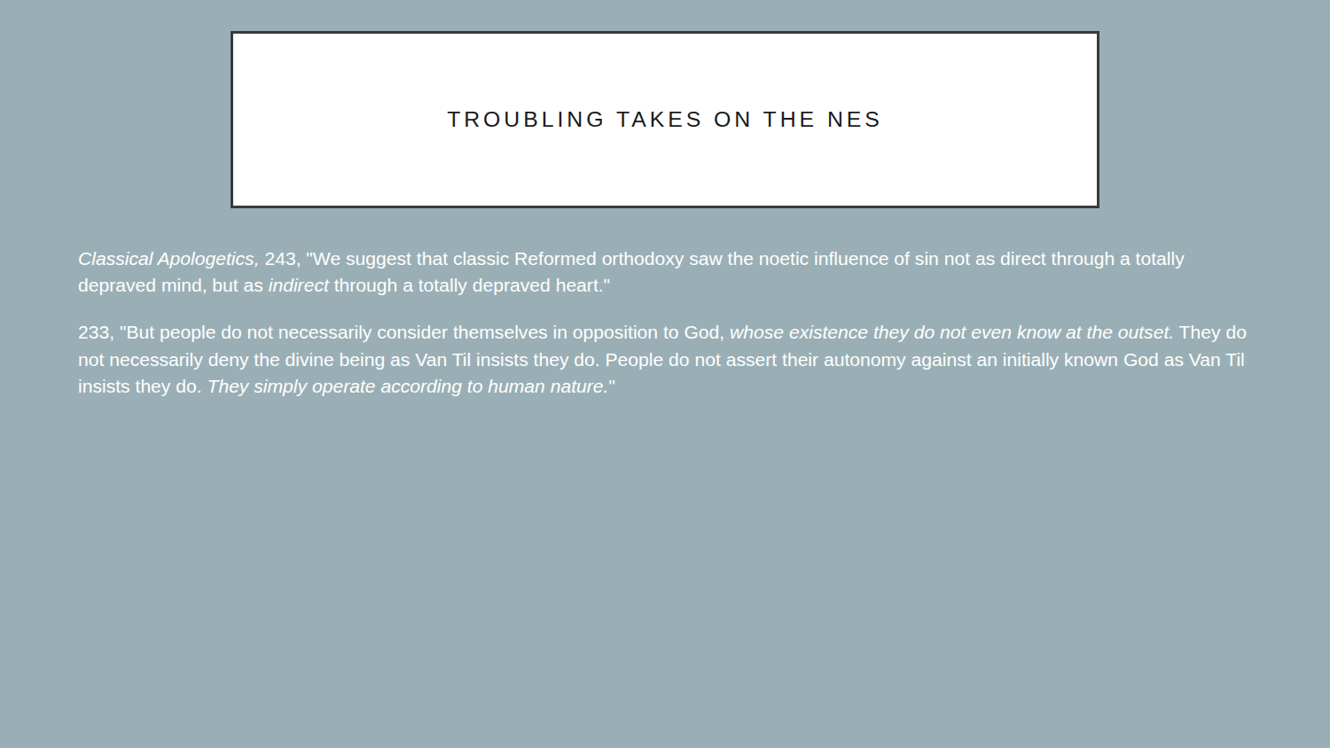Troubling Takes on the NES
Classical Apologetics, 243, "We suggest that classic Reformed orthodoxy saw the noetic influence of sin not as direct through a totally depraved mind, but as indirect through a totally depraved heart."
233, "But people do not necessarily consider themselves in opposition to God, whose existence they do not even know at the outset. They do not necessarily deny the divine being as Van Til insists they do. People do not assert their autonomy against an initially known God as Van Til insists they do. They simply operate according to human nature."